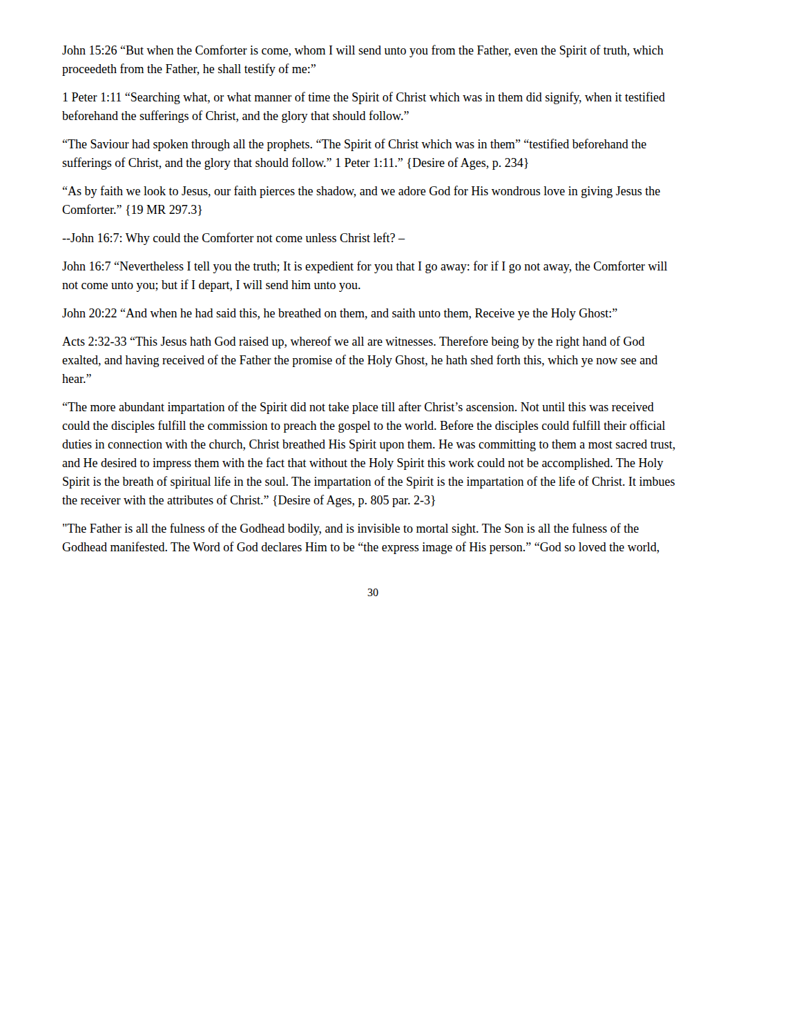John 15:26 “But when the Comforter is come, whom I will send unto you from the Father, even the Spirit of truth, which proceedeth from the Father, he shall testify of me:”
1 Peter 1:11 “Searching what, or what manner of time the Spirit of Christ which was in them did signify, when it testified beforehand the sufferings of Christ, and the glory that should follow.”
“The Saviour had spoken through all the prophets. “The Spirit of Christ which was in them” “testified beforehand the sufferings of Christ, and the glory that should follow.” 1 Peter 1:11.” {Desire of Ages, p. 234}
“As by faith we look to Jesus, our faith pierces the shadow, and we adore God for His wondrous love in giving Jesus the Comforter.” {19 MR 297.3}
--John 16:7: Why could the Comforter not come unless Christ left? –
John 16:7 “Nevertheless I tell you the truth; It is expedient for you that I go away: for if I go not away, the Comforter will not come unto you; but if I depart, I will send him unto you.
John 20:22 “And when he had said this, he breathed on them, and saith unto them, Receive ye the Holy Ghost:”
Acts 2:32-33 “This Jesus hath God raised up, whereof we all are witnesses. Therefore being by the right hand of God exalted, and having received of the Father the promise of the Holy Ghost, he hath shed forth this, which ye now see and hear.”
“The more abundant impartation of the Spirit did not take place till after Christ’s ascension. Not until this was received could the disciples fulfill the commission to preach the gospel to the world. Before the disciples could fulfill their official duties in connection with the church, Christ breathed His Spirit upon them. He was committing to them a most sacred trust, and He desired to impress them with the fact that without the Holy Spirit this work could not be accomplished. The Holy Spirit is the breath of spiritual life in the soul. The impartation of the Spirit is the impartation of the life of Christ. It imbues the receiver with the attributes of Christ.” {Desire of Ages, p. 805 par. 2-3}
"The Father is all the fulness of the Godhead bodily, and is invisible to mortal sight. The Son is all the fulness of the Godhead manifested. The Word of God declares Him to be “the express image of His person.” “God so loved the world,
30